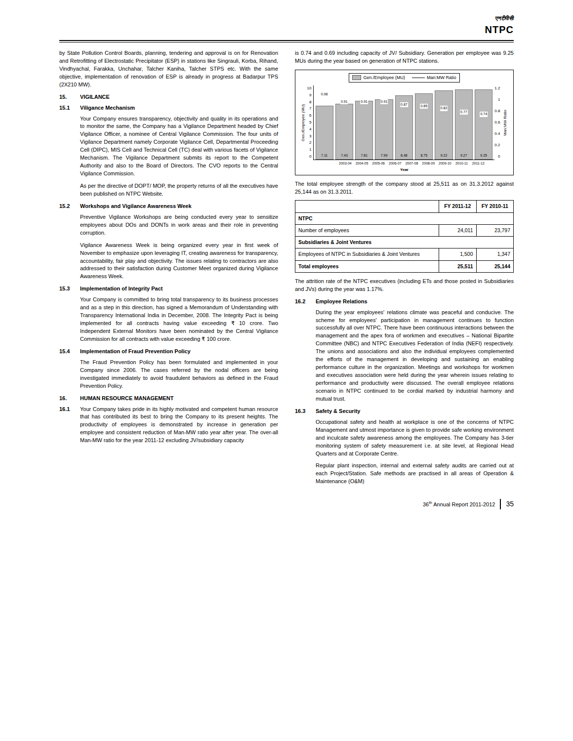एनटीपीसी
NTPC
by State Pollution Control Boards, planning, tendering and approval is on for Renovation and Retrofitting of Electrostatic Precipitator (ESP) in stations like Singrauli, Korba, Rihand, Vindhyachal, Farakka, Unchahar, Talcher Kaniha, Talcher STPS etc. With the same objective, implementation of renovation of ESP is already in progress at Badarpur TPS (2X210 MW).
15.
Vigilance
15.1
Viligance Mechanism
Your Company ensures transparency, objectivity and quality in its operations and to monitor the same, the Company has a Vigilance Department headed by Chief Vigilance Officer, a nominee of Central Vigilance Commission. The four units of Vigilance Department namely Corporate Vigilance Cell, Departmental Proceeding Cell (DIPC), MIS Cell and Technical Cell (TC) deal with various facets of Vigilance Mechanism. The Vigilance Department submits its report to the Competent Authority and also to the Board of Directors. The CVO reports to the Central Vigilance Commission.
As per the directive of DOPT/ MOP, the property returns of all the executives have been published on NTPC Website.
15.2
Workshops and Vigilance Awareness Week
Preventive Vigilance Workshops are being conducted every year to sensitize employees about DOs and DONTs in work areas and their role in preventing corruption.
Vigilance Awareness Week is being organized every year in first week of November to emphasize upon leveraging IT, creating awareness for transparency, accountability, fair play and objectivity. The issues relating to contractors are also addressed to their satisfaction during Customer Meet organized during Vigilance Awareness Week.
15.3
Implementation of Integrity Pact
Your Company is committed to bring total transparency to its business processes and as a step in this direction, has signed a Memorandum of Understanding with Transparency International India in December, 2008. The Integrity Pact is being implemented for all contracts having value exceeding ₹ 10 crore. Two Independent External Monitors have been nominated by the Central Vigilance Commission for all contracts with value exceeding ₹ 100 crore.
15.4
Implementation of Fraud Prevention Policy
The Fraud Prevention Policy has been formulated and implemented in your Company since 2006. The cases referred by the nodal officers are being investigated immediately to avoid fraudulent behaviors as defined in the Fraud Prevention Policy.
16.
Human Resource Management
16.1
Your Company takes pride in its highly motivated and competent human resource that has contributed its best to bring the Company to its present heights. The productivity of employees is demonstrated by increase in generation per employee and consistent reduction of Man-MW ratio year after year. The over-all Man-MW ratio for the year 2011-12 excluding JV/subsidiary capacity
is 0.74 and 0.69 including capacity of JV/ Subsidiary. Generation per employee was 9.25 MUs during the year based on generation of NTPC stations.
Gen./Employee (MU) Man:MW Ratio
Gen./Employee (MU)
10
9
8
7
6
5
4
3
2
1
0
7.11
7.43
7.81
7.99
8.48
8.75
9.22
9.27
9.25
0.98
0.91
0.91
0.91
0.87
0.85
0.82
0.77
0.74
1.2
1
0.8
0.6
0.4
0.2
0
Man:MW Ratio
2003-04
2004-05
2005-06
2006-07
2007-08
2008-09
2009-10
2010-11
2011-12
Year
The total employee strength of the company stood at 25,511 as on 31.3.2012 against 25,144 as on 31.3.2011.
| | FY 2011-12 | FY 2010-11 |
| --- | --- | --- |
| NTPC |
| Number of employees | 24,011 | 23,797 |
| Subsidiaries & Joint Ventures |
| Employees of NTPC in Subsidiaries & Joint Ventures | 1,500 | 1,347 |
| Total employees | 25,511 | 25,144 |
The attrition rate of the NTPC executives (including ETs and those posted in Subsidiaries and JVs) during the year was 1.17%.
16.2
Employee Relations
During the year employees' relations climate was peaceful and conducive. The scheme for employees' participation in management continues to function successfully all over NTPC. There have been continuous interactions between the management and the apex fora of workmen and executives – National Bipartite Committee (NBC) and NTPC Executives Federation of India (NEFI) respectively. The unions and associations and also the individual employees complemented the efforts of the management in developing and sustaining an enabling performance culture in the organization. Meetings and workshops for workmen and executives association were held during the year wherein issues relating to performance and productivity were discussed. The overall employee relations scenario in NTPC continued to be cordial marked by industrial harmony and mutual trust.
16.3
Safety & Security
Occupational safety and health at workplace is one of the concerns of NTPC Management and utmost importance is given to provide safe working environment and inculcate safety awareness among the employees. The Company has 3-tier monitoring system of safety measurement i.e. at site level, at Regional Head Quarters and at Corporate Centre.
Regular plant inspection, internal and external safety audits are carried out at each Project/Station. Safe methods are practised in all areas of Operation & Maintenance (O&M)
36th Annual Report 2011-2012 35